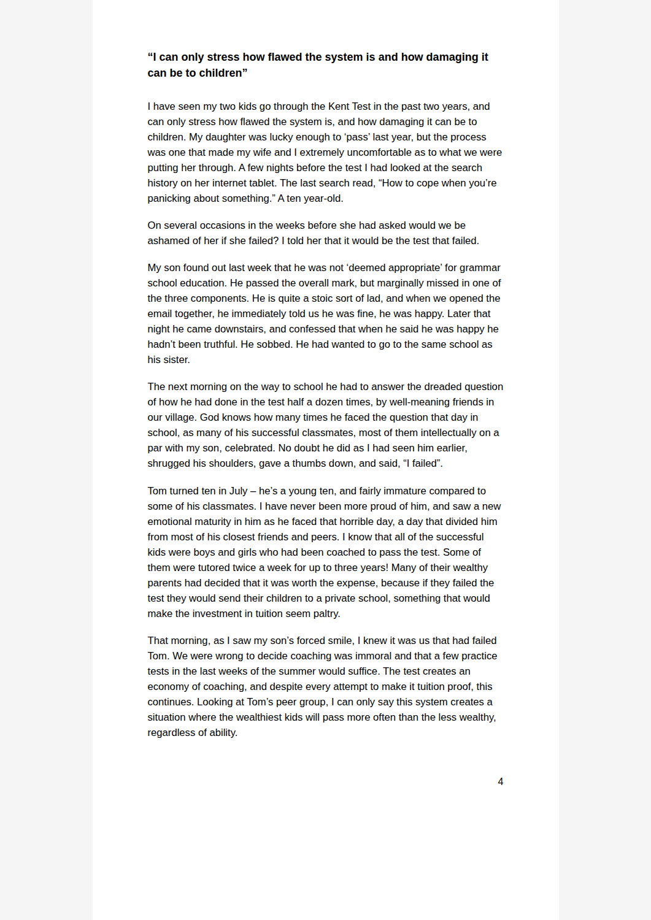“I can only stress how flawed the system is and how damaging it can be to children”
I have seen my two kids go through the Kent Test in the past two years, and can only stress how flawed the system is, and how damaging it can be to children. My daughter was lucky enough to ‘pass’ last year, but the process was one that made my wife and I extremely uncomfortable as to what we were putting her through. A few nights before the test I had looked at the search history on her internet tablet. The last search read, “How to cope when you’re panicking about something.” A ten year-old.
On several occasions in the weeks before she had asked would we be ashamed of her if she failed? I told her that it would be the test that failed.
My son found out last week that he was not ‘deemed appropriate’ for grammar school education. He passed the overall mark, but marginally missed in one of the three components. He is quite a stoic sort of lad, and when we opened the email together, he immediately told us he was fine, he was happy. Later that night he came downstairs, and confessed that when he said he was happy he hadn’t been truthful. He sobbed. He had wanted to go to the same school as his sister.
The next morning on the way to school he had to answer the dreaded question of how he had done in the test half a dozen times, by well-meaning friends in our village. God knows how many times he faced the question that day in school, as many of his successful classmates, most of them intellectually on a par with my son, celebrated. No doubt he did as I had seen him earlier, shrugged his shoulders, gave a thumbs down, and said, “I failed”.
Tom turned ten in July – he’s a young ten, and fairly immature compared to some of his classmates. I have never been more proud of him, and saw a new emotional maturity in him as he faced that horrible day, a day that divided him from most of his closest friends and peers. I know that all of the successful kids were boys and girls who had been coached to pass the test. Some of them were tutored twice a week for up to three years! Many of their wealthy parents had decided that it was worth the expense, because if they failed the test they would send their children to a private school, something that would make the investment in tuition seem paltry.
That morning, as I saw my son’s forced smile, I knew it was us that had failed Tom. We were wrong to decide coaching was immoral and that a few practice tests in the last weeks of the summer would suffice. The test creates an economy of coaching, and despite every attempt to make it tuition proof, this continues. Looking at Tom’s peer group, I can only say this system creates a situation where the wealthiest kids will pass more often than the less wealthy, regardless of ability.
4